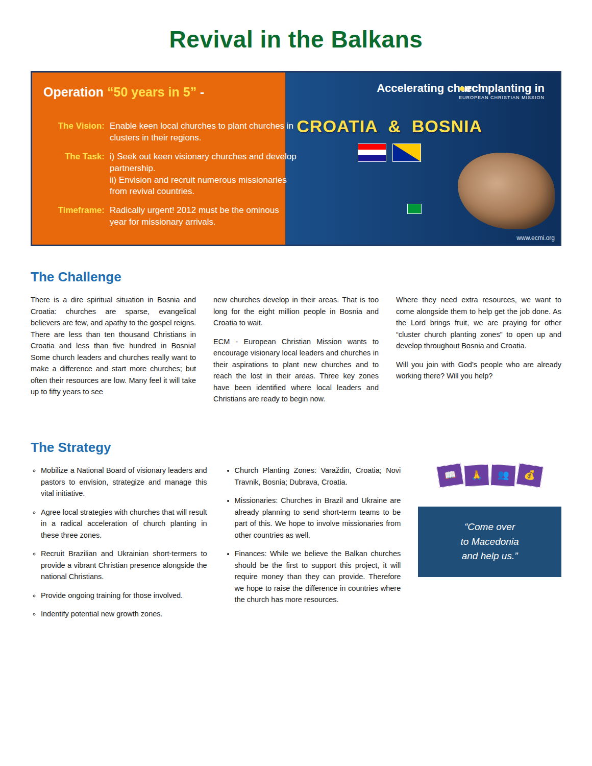Revival in the Balkans
Operation “50 years in 5” -
The Vision:
Enable keen local churches to plant churches in clusters in their regions.
The Task:
i) Seek out keen visionary churches and develop partnership.
ii) Envision and recruit numerous missionaries from revival countries.
Timeframe:
Radically urgent! 2012 must be the ominous year for missionary arrivals.
Accelerating church planting in
CROATIA & BOSNIA
●ecm
EUROPEAN CHRISTIAN MISSION
www.ecmi.org
The Challenge
There is a dire spiritual situation in Bosnia and Croatia: churches are sparse, evangelical believers are few, and apathy to the gospel reigns. There are less than ten thousand Christians in Croatia and less than five hundred in Bosnia! Some church leaders and churches really want to make a difference and start more churches; but often their resources are low. Many feel it will take up to fifty years to see
new churches develop in their areas. That is too long for the eight million people in Bosnia and Croatia to wait.
ECM - European Christian Mission wants to encourage visionary local leaders and churches in their aspirations to plant new churches and to reach the lost in their areas. Three key zones have been identified where local leaders and Christians are ready to begin now.
Where they need extra resources, we want to come alongside them to help get the job done. As the Lord brings fruit, we are praying for other “cluster church planting zones” to open up and develop throughout Bosnia and Croatia.
Will you join with God’s people who are already working there? Will you help?
The Strategy
Mobilize a National Board of visionary leaders and pastors to envision, strategize and manage this vital initiative.
Agree local strategies with churches that will result in a radical acceleration of church planting in these three zones.
Recruit Brazilian and Ukrainian short-termers to provide a vibrant Christian presence alongside the national Christians.
Provide ongoing training for those involved.
Indentify potential new growth zones.
Church Planting Zones: Varaždin, Croatia; Novi Travnik, Bosnia; Dubrava, Croatia.
Missionaries: Churches in Brazil and Ukraine are already planning to send short-term teams to be part of this. We hope to involve missionaries from other countries as well.
Finances: While we believe the Balkan churches should be the first to support this project, it will require money than they can provide. Therefore we hope to raise the difference in countries where the church has more resources.
📖
🙏
👥
💰
“Come over
to Macedonia
and help us.”